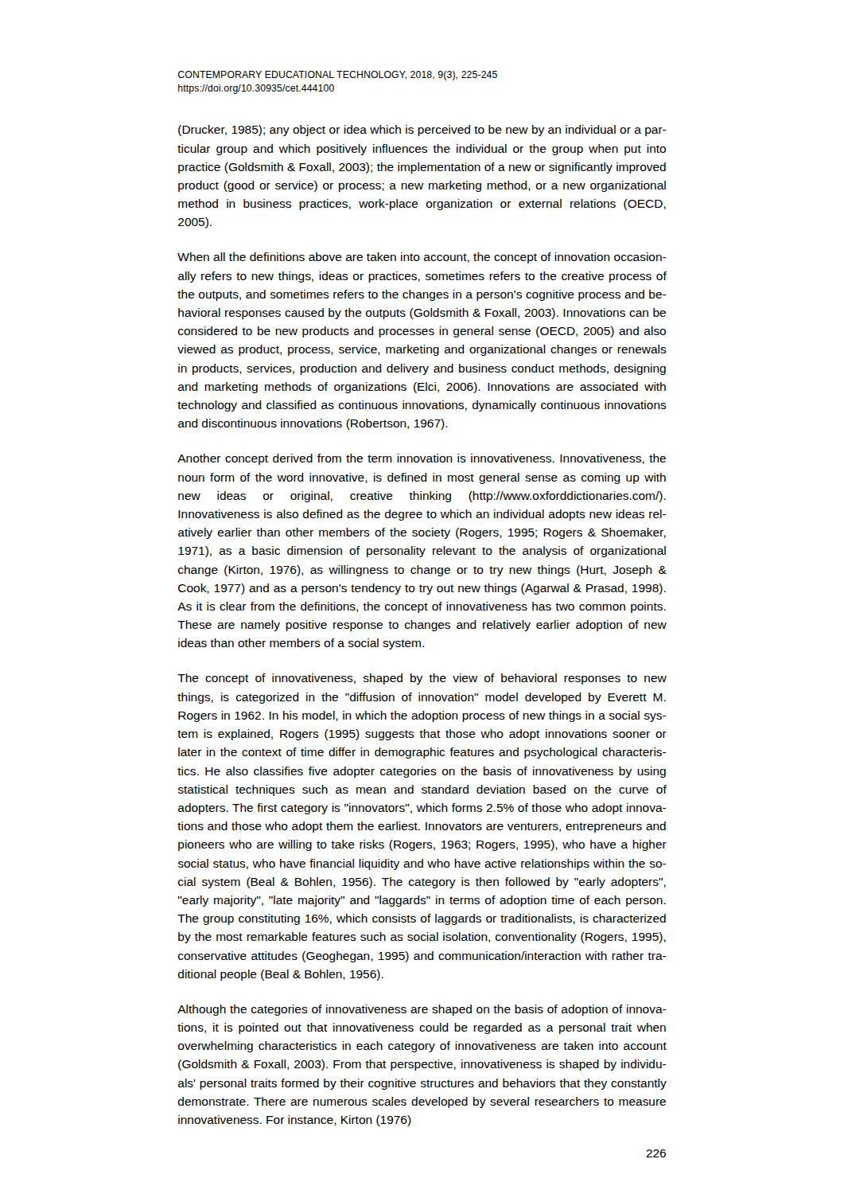CONTEMPORARY EDUCATIONAL TECHNOLOGY, 2018, 9(3), 225-245
https://doi.org/10.30935/cet.444100
(Drucker, 1985); any object or idea which is perceived to be new by an individual or a particular group and which positively influences the individual or the group when put into practice (Goldsmith & Foxall, 2003); the implementation of a new or significantly improved product (good or service) or process; a new marketing method, or a new organizational method in business practices, work-place organization or external relations (OECD, 2005).
When all the definitions above are taken into account, the concept of innovation occasionally refers to new things, ideas or practices, sometimes refers to the creative process of the outputs, and sometimes refers to the changes in a person's cognitive process and behavioral responses caused by the outputs (Goldsmith & Foxall, 2003). Innovations can be considered to be new products and processes in general sense (OECD, 2005) and also viewed as product, process, service, marketing and organizational changes or renewals in products, services, production and delivery and business conduct methods, designing and marketing methods of organizations (Elci, 2006). Innovations are associated with technology and classified as continuous innovations, dynamically continuous innovations and discontinuous innovations (Robertson, 1967).
Another concept derived from the term innovation is innovativeness. Innovativeness, the noun form of the word innovative, is defined in most general sense as coming up with new ideas or original, creative thinking (http://www.oxforddictionaries.com/). Innovativeness is also defined as the degree to which an individual adopts new ideas relatively earlier than other members of the society (Rogers, 1995; Rogers & Shoemaker, 1971), as a basic dimension of personality relevant to the analysis of organizational change (Kirton, 1976), as willingness to change or to try new things (Hurt, Joseph & Cook, 1977) and as a person's tendency to try out new things (Agarwal & Prasad, 1998). As it is clear from the definitions, the concept of innovativeness has two common points. These are namely positive response to changes and relatively earlier adoption of new ideas than other members of a social system.
The concept of innovativeness, shaped by the view of behavioral responses to new things, is categorized in the "diffusion of innovation" model developed by Everett M. Rogers in 1962. In his model, in which the adoption process of new things in a social system is explained, Rogers (1995) suggests that those who adopt innovations sooner or later in the context of time differ in demographic features and psychological characteristics. He also classifies five adopter categories on the basis of innovativeness by using statistical techniques such as mean and standard deviation based on the curve of adopters. The first category is "innovators", which forms 2.5% of those who adopt innovations and those who adopt them the earliest. Innovators are venturers, entrepreneurs and pioneers who are willing to take risks (Rogers, 1963; Rogers, 1995), who have a higher social status, who have financial liquidity and who have active relationships within the social system (Beal & Bohlen, 1956). The category is then followed by "early adopters", "early majority", "late majority" and "laggards" in terms of adoption time of each person. The group constituting 16%, which consists of laggards or traditionalists, is characterized by the most remarkable features such as social isolation, conventionality (Rogers, 1995), conservative attitudes (Geoghegan, 1995) and communication/interaction with rather traditional people (Beal & Bohlen, 1956).
Although the categories of innovativeness are shaped on the basis of adoption of innovations, it is pointed out that innovativeness could be regarded as a personal trait when overwhelming characteristics in each category of innovativeness are taken into account (Goldsmith & Foxall, 2003). From that perspective, innovativeness is shaped by individuals' personal traits formed by their cognitive structures and behaviors that they constantly demonstrate. There are numerous scales developed by several researchers to measure innovativeness. For instance, Kirton (1976)
226